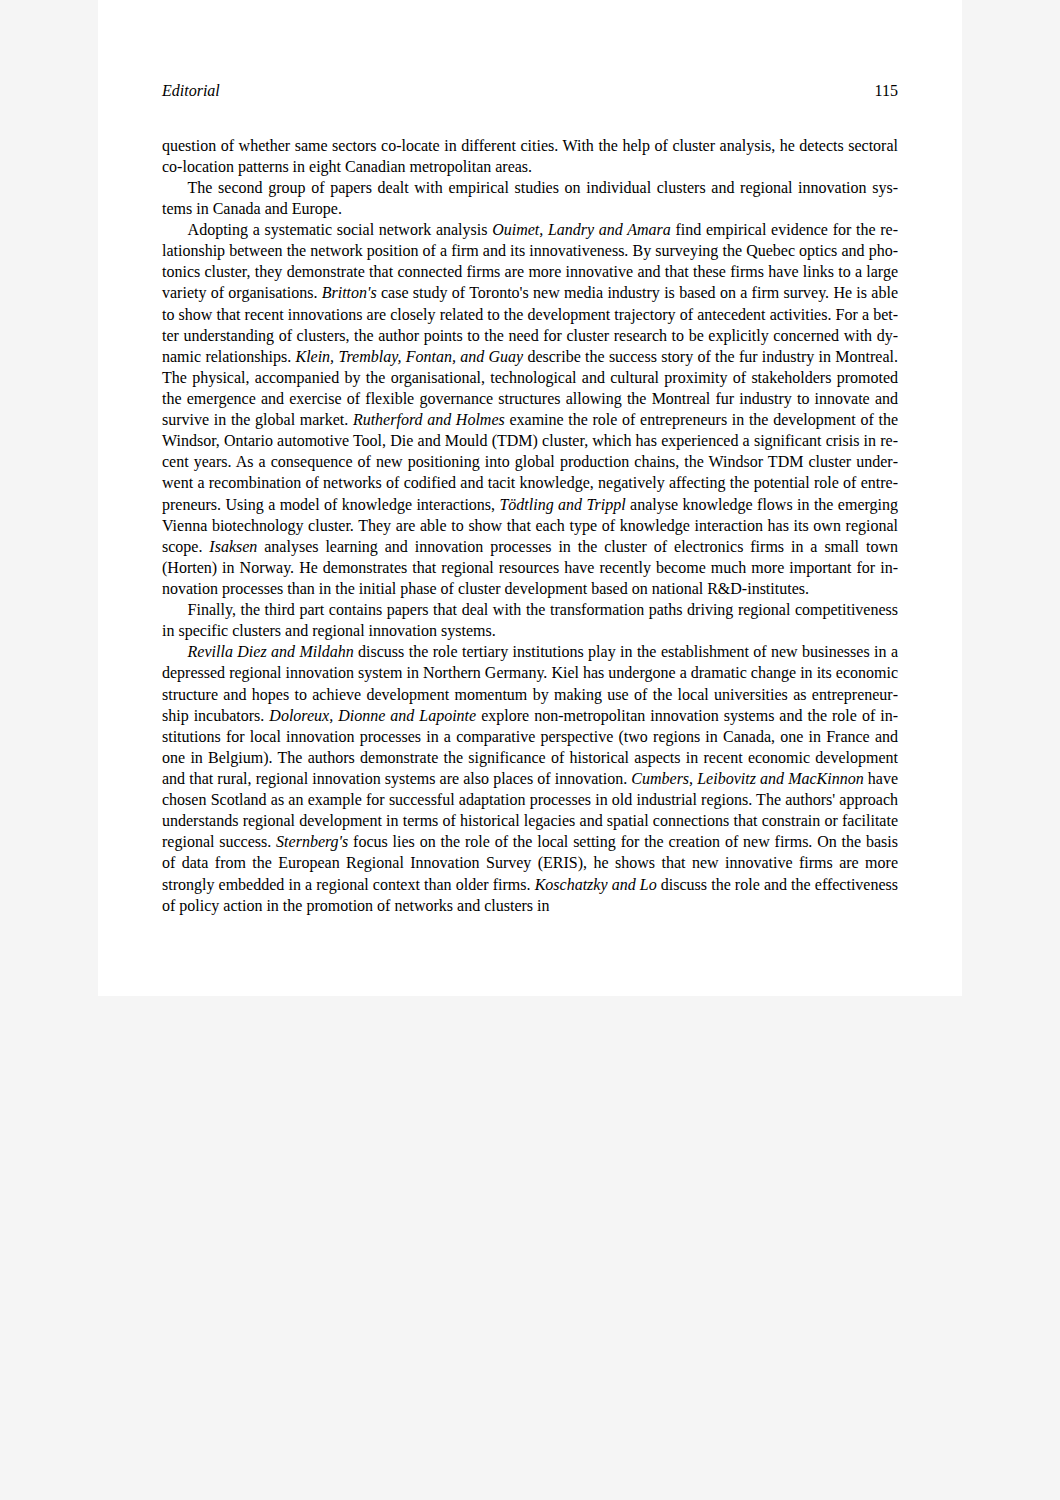Editorial 115
question of whether same sectors co-locate in different cities. With the help of cluster analysis, he detects sectoral co-location patterns in eight Canadian metropolitan areas.
The second group of papers dealt with empirical studies on individual clusters and regional innovation systems in Canada and Europe.
Adopting a systematic social network analysis Ouimet, Landry and Amara find empirical evidence for the relationship between the network position of a firm and its innovativeness. By surveying the Quebec optics and photonics cluster, they demonstrate that connected firms are more innovative and that these firms have links to a large variety of organisations. Britton's case study of Toronto's new media industry is based on a firm survey. He is able to show that recent innovations are closely related to the development trajectory of antecedent activities. For a better understanding of clusters, the author points to the need for cluster research to be explicitly concerned with dynamic relationships. Klein, Tremblay, Fontan, and Guay describe the success story of the fur industry in Montreal. The physical, accompanied by the organisational, technological and cultural proximity of stakeholders promoted the emergence and exercise of flexible governance structures allowing the Montreal fur industry to innovate and survive in the global market. Rutherford and Holmes examine the role of entrepreneurs in the development of the Windsor, Ontario automotive Tool, Die and Mould (TDM) cluster, which has experienced a significant crisis in recent years. As a consequence of new positioning into global production chains, the Windsor TDM cluster underwent a recombination of networks of codified and tacit knowledge, negatively affecting the potential role of entrepreneurs. Using a model of knowledge interactions, Tödtling and Trippl analyse knowledge flows in the emerging Vienna biotechnology cluster. They are able to show that each type of knowledge interaction has its own regional scope. Isaksen analyses learning and innovation processes in the cluster of electronics firms in a small town (Horten) in Norway. He demonstrates that regional resources have recently become much more important for innovation processes than in the initial phase of cluster development based on national R&D-institutes.
Finally, the third part contains papers that deal with the transformation paths driving regional competitiveness in specific clusters and regional innovation systems.
Revilla Diez and Mildahn discuss the role tertiary institutions play in the establishment of new businesses in a depressed regional innovation system in Northern Germany. Kiel has undergone a dramatic change in its economic structure and hopes to achieve development momentum by making use of the local universities as entrepreneurship incubators. Doloreux, Dionne and Lapointe explore non-metropolitan innovation systems and the role of institutions for local innovation processes in a comparative perspective (two regions in Canada, one in France and one in Belgium). The authors demonstrate the significance of historical aspects in recent economic development and that rural, regional innovation systems are also places of innovation. Cumbers, Leibovitz and MacKinnon have chosen Scotland as an example for successful adaptation processes in old industrial regions. The authors' approach understands regional development in terms of historical legacies and spatial connections that constrain or facilitate regional success. Sternberg's focus lies on the role of the local setting for the creation of new firms. On the basis of data from the European Regional Innovation Survey (ERIS), he shows that new innovative firms are more strongly embedded in a regional context than older firms. Koschatzky and Lo discuss the role and the effectiveness of policy action in the promotion of networks and clusters in